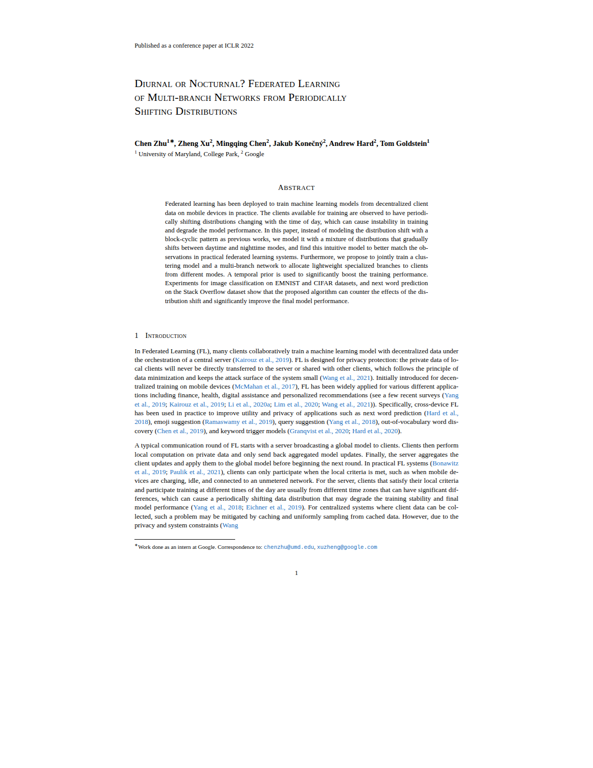Published as a conference paper at ICLR 2022
Diurnal or Nocturnal? Federated Learning
of Multi-branch Networks from Periodically
Shifting Distributions
Chen Zhu1∗, Zheng Xu2, Mingqing Chen2, Jakub Konečný2, Andrew Hard2, Tom Goldstein1
1 University of Maryland, College Park, 2 Google
ABSTRACT
Federated learning has been deployed to train machine learning models from decentralized client data on mobile devices in practice. The clients available for training are observed to have periodically shifting distributions changing with the time of day, which can cause instability in training and degrade the model performance. In this paper, instead of modeling the distribution shift with a block-cyclic pattern as previous works, we model it with a mixture of distributions that gradually shifts between daytime and nighttime modes, and find this intuitive model to better match the observations in practical federated learning systems. Furthermore, we propose to jointly train a clustering model and a multi-branch network to allocate lightweight specialized branches to clients from different modes. A temporal prior is used to significantly boost the training performance. Experiments for image classification on EMNIST and CIFAR datasets, and next word prediction on the Stack Overflow dataset show that the proposed algorithm can counter the effects of the distribution shift and significantly improve the final model performance.
1 Introduction
In Federated Learning (FL), many clients collaboratively train a machine learning model with decentralized data under the orchestration of a central server (Kairouz et al., 2019). FL is designed for privacy protection: the private data of local clients will never be directly transferred to the server or shared with other clients, which follows the principle of data minimization and keeps the attack surface of the system small (Wang et al., 2021). Initially introduced for decentralized training on mobile devices (McMahan et al., 2017), FL has been widely applied for various different applications including finance, health, digital assistance and personalized recommendations (see a few recent surveys (Yang et al., 2019; Kairouz et al., 2019; Li et al., 2020a; Lim et al., 2020; Wang et al., 2021)). Specifically, cross-device FL has been used in practice to improve utility and privacy of applications such as next word prediction (Hard et al., 2018), emoji suggestion (Ramaswamy et al., 2019), query suggestion (Yang et al., 2018), out-of-vocabulary word discovery (Chen et al., 2019), and keyword trigger models (Granqvist et al., 2020; Hard et al., 2020).
A typical communication round of FL starts with a server broadcasting a global model to clients. Clients then perform local computation on private data and only send back aggregated model updates. Finally, the server aggregates the client updates and apply them to the global model before beginning the next round. In practical FL systems (Bonawitz et al., 2019; Paulik et al., 2021), clients can only participate when the local criteria is met, such as when mobile devices are charging, idle, and connected to an unmetered network. For the server, clients that satisfy their local criteria and participate training at different times of the day are usually from different time zones that can have significant differences, which can cause a periodically shifting data distribution that may degrade the training stability and final model performance (Yang et al., 2018; Eichner et al., 2019). For centralized systems where client data can be collected, such a problem may be mitigated by caching and uniformly sampling from cached data. However, due to the privacy and system constraints (Wang
∗Work done as an intern at Google. Correspondence to: chenzhu@umd.edu, xuzheng@google.com
1